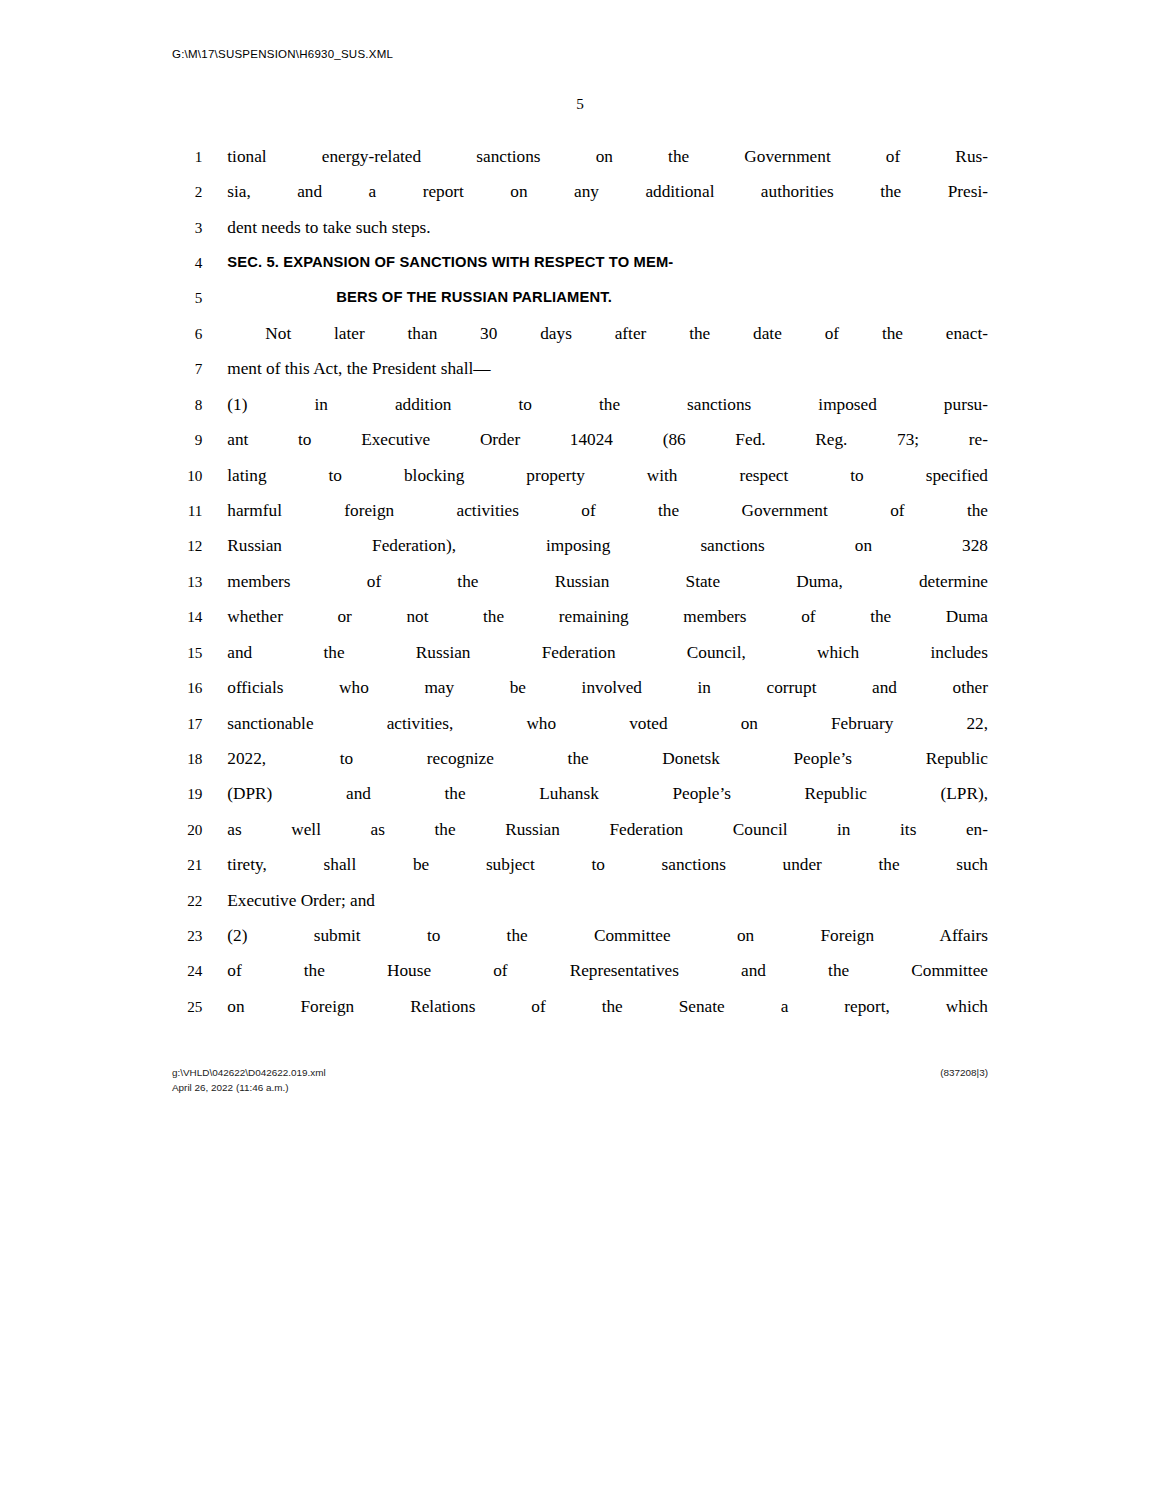G:\M\17\SUSPENSION\H6930_SUS.XML
5
tional energy-related sanctions on the Government of Rus-
sia, and a report on any additional authorities the Presi-
dent needs to take such steps.
SEC. 5. EXPANSION OF SANCTIONS WITH RESPECT TO MEM-
BERS OF THE RUSSIAN PARLIAMENT.
Not later than 30 days after the date of the enact-
ment of this Act, the President shall—
(1) in addition to the sanctions imposed pursu-
ant to Executive Order 14024 (86 Fed. Reg. 73; re-
lating to blocking property with respect to specified
harmful foreign activities of the Government of the
Russian Federation), imposing sanctions on 328
members of the Russian State Duma, determine
whether or not the remaining members of the Duma
and the Russian Federation Council, which includes
officials who may be involved in corrupt and other
sanctionable activities, who voted on February 22,
2022, to recognize the Donetsk People’s Republic
(DPR) and the Luhansk People’s Republic (LPR),
as well as the Russian Federation Council in its en-
tirety, shall be subject to sanctions under the such
Executive Order; and
(2) submit to the Committee on Foreign Affairs
of the House of Representatives and the Committee
on Foreign Relations of the Senate a report, which
(837208|3) g:\VHLD\042622\D042622.019.xml
April 26, 2022 (11:46 a.m.)